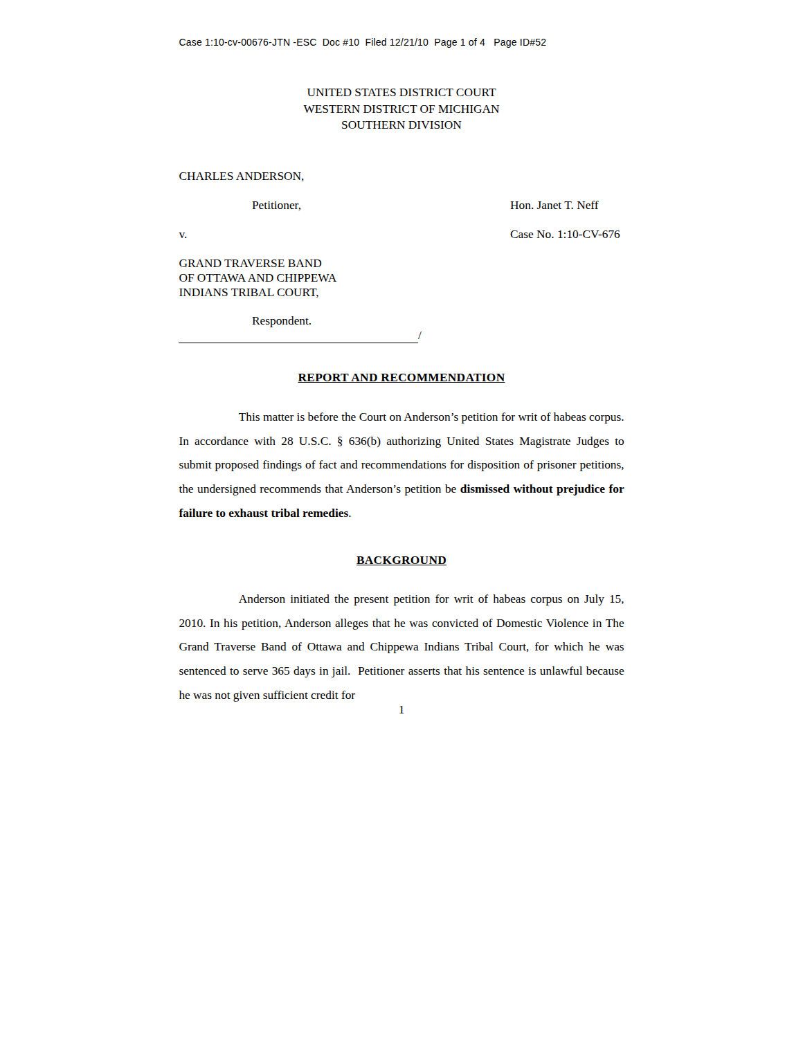Case 1:10-cv-00676-JTN -ESC Doc #10 Filed 12/21/10 Page 1 of 4 Page ID#52
UNITED STATES DISTRICT COURT
WESTERN DISTRICT OF MICHIGAN
SOUTHERN DIVISION
CHARLES ANDERSON,
Petitioner,
Hon. Janet T. Neff
v.
Case No. 1:10-CV-676
GRAND TRAVERSE BAND
OF OTTAWA AND CHIPPEWA
INDIANS TRIBAL COURT,
Respondent.
/
REPORT AND RECOMMENDATION
This matter is before the Court on Anderson’s petition for writ of habeas corpus. In accordance with 28 U.S.C. § 636(b) authorizing United States Magistrate Judges to submit proposed findings of fact and recommendations for disposition of prisoner petitions, the undersigned recommends that Anderson’s petition be dismissed without prejudice for failure to exhaust tribal remedies.
BACKGROUND
Anderson initiated the present petition for writ of habeas corpus on July 15, 2010. In his petition, Anderson alleges that he was convicted of Domestic Violence in The Grand Traverse Band of Ottawa and Chippewa Indians Tribal Court, for which he was sentenced to serve 365 days in jail. Petitioner asserts that his sentence is unlawful because he was not given sufficient credit for
1